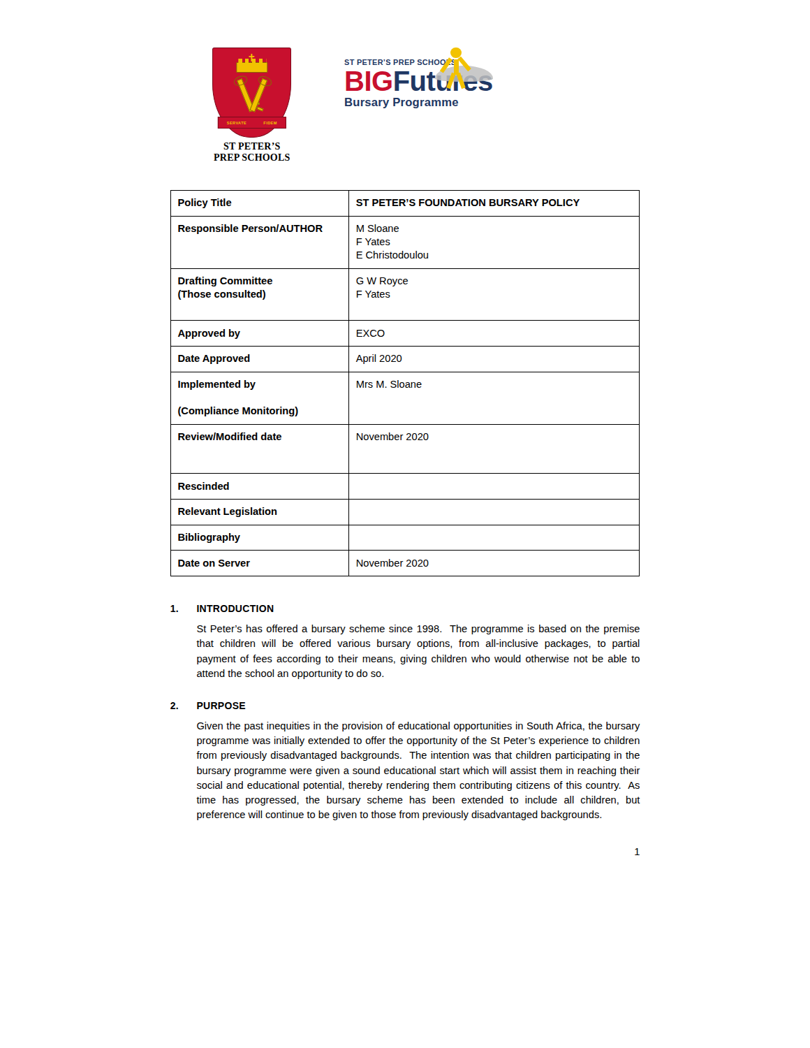✝
SERVATE FIDEM
ST PETER’S
PREP SCHOOLS
ST PETER’S PREP SCHOOLS
BIG Futures
Bursary Programme
| Policy Title | ST PETER’S FOUNDATION BURSARY POLICY |
| Responsible Person/AUTHOR | M Sloane F Yates E Christodoulou |
| Drafting Committee (Those consulted) | G W Royce F Yates |
| Approved by | EXCO |
| Date Approved | April 2020 |
| Implemented by (Compliance Monitoring) | Mrs M. Sloane |
| Review/Modified date | November 2020 |
| Rescinded | |
| Relevant Legislation | |
| Bibliography | |
| Date on Server | November 2020 |
Introduction
St Peter’s has offered a bursary scheme since 1998. The programme is based on the premise that children will be offered various bursary options, from all-inclusive packages, to partial payment of fees according to their means, giving children who would otherwise not be able to attend the school an opportunity to do so.
Purpose
Given the past inequities in the provision of educational opportunities in South Africa, the bursary programme was initially extended to offer the opportunity of the St Peter’s experience to children from previously disadvantaged backgrounds. The intention was that children participating in the bursary programme were given a sound educational start which will assist them in reaching their social and educational potential, thereby rendering them contributing citizens of this country. As time has progressed, the bursary scheme has been extended to include all children, but preference will continue to be given to those from previously disadvantaged backgrounds.
1